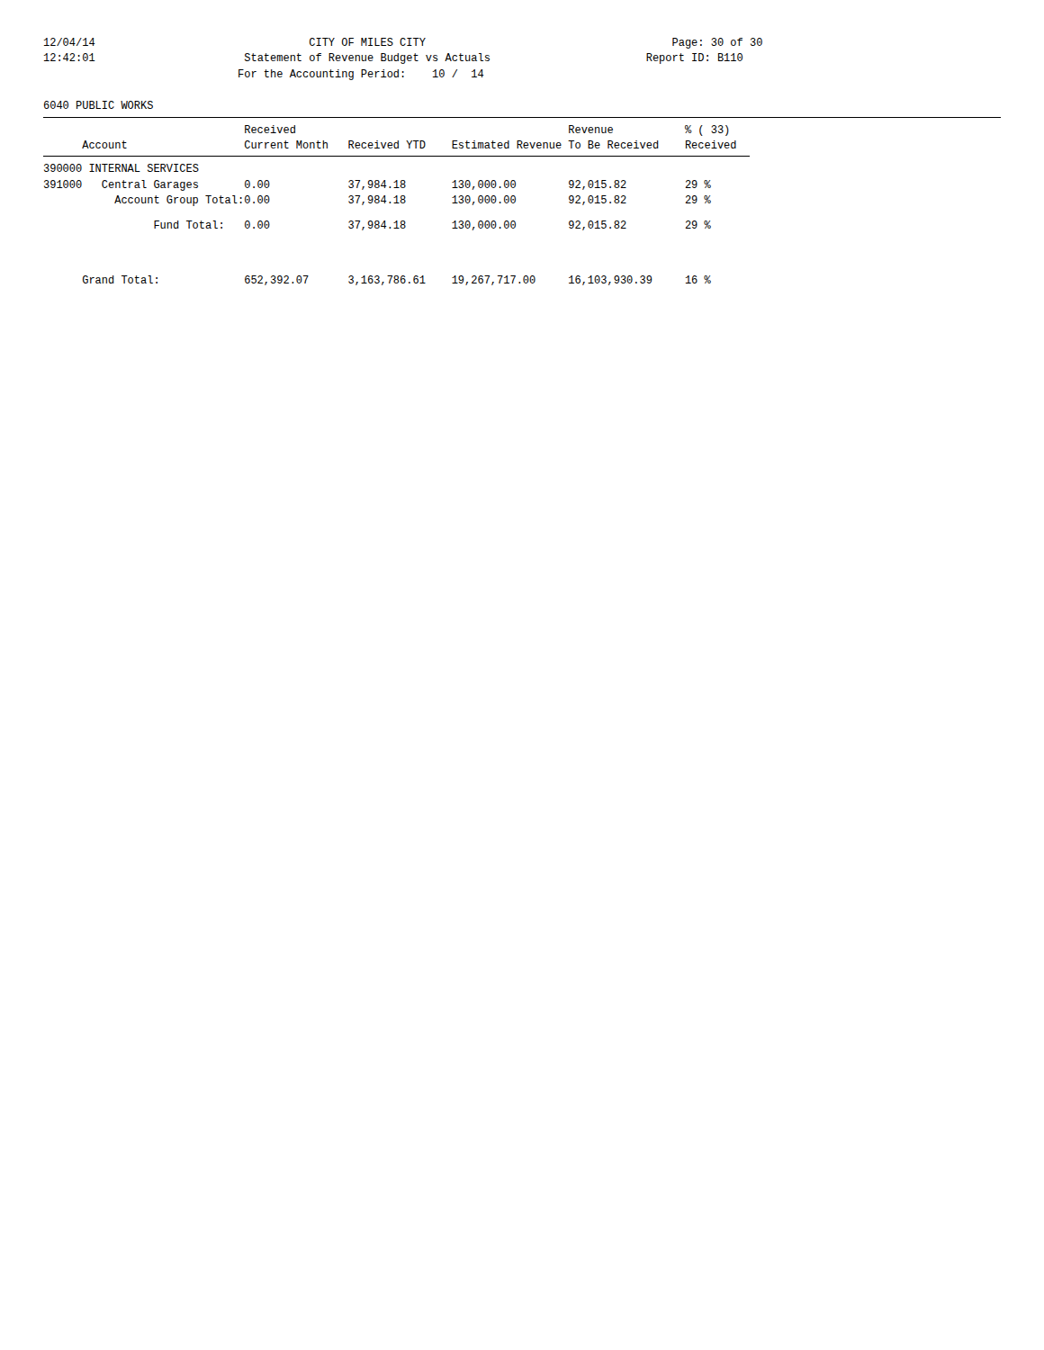12/04/14                                 CITY OF MILES CITY                                      Page: 30 of 30
12:42:01                       Statement of Revenue Budget vs Actuals                        Report ID: B110
                              For the Accounting Period:    10 /  14
6040 PUBLIC WORKS
| | Received | | | Revenue | % ( 33) |
| --- | --- | --- | --- | --- | --- |
| Account | Current Month | Received YTD | Estimated Revenue | To Be Received | Received |
| 390000 INTERNAL SERVICES | | | | | |
| 391000 Central Garages | 0.00 | 37,984.18 | 130,000.00 | 92,015.82 | 29 % |
| Account Group Total: | 0.00 | 37,984.18 | 130,000.00 | 92,015.82 | 29 % |
| Fund Total: | 0.00 | 37,984.18 | 130,000.00 | 92,015.82 | 29 % |
| Grand Total: | 652,392.07 | 3,163,786.61 | 19,267,717.00 | 16,103,930.39 | 16 % |